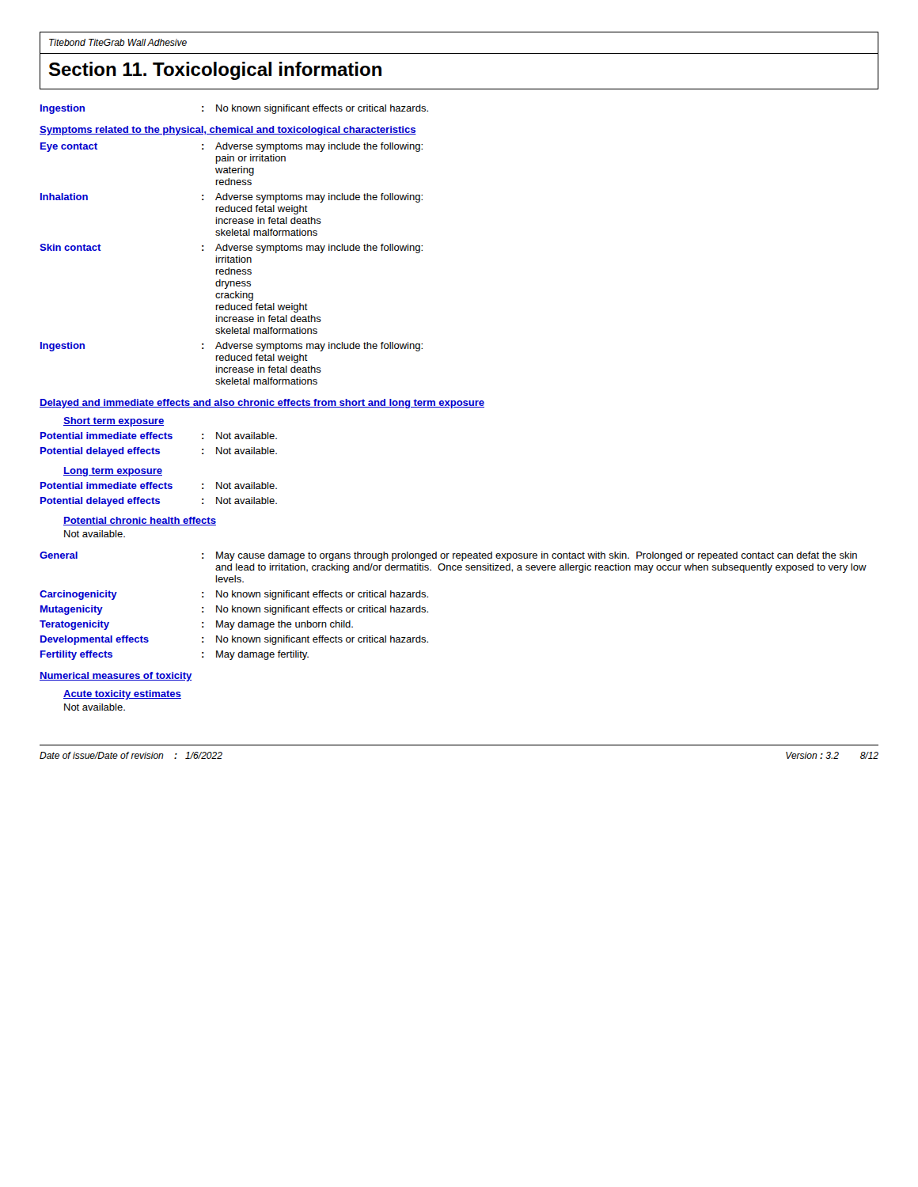Titebond TiteGrab Wall Adhesive
Section 11. Toxicological information
| Ingestion | : | No known significant effects or critical hazards. |
Symptoms related to the physical, chemical and toxicological characteristics
| Eye contact | : | Adverse symptoms may include the following: pain or irritation watering redness |
| Inhalation | : | Adverse symptoms may include the following: reduced fetal weight increase in fetal deaths skeletal malformations |
| Skin contact | : | Adverse symptoms may include the following: irritation redness dryness cracking reduced fetal weight increase in fetal deaths skeletal malformations |
| Ingestion | : | Adverse symptoms may include the following: reduced fetal weight increase in fetal deaths skeletal malformations |
Delayed and immediate effects and also chronic effects from short and long term exposure
Short term exposure
| Potential immediate effects | : | Not available. |
| Potential delayed effects | : | Not available. |
Long term exposure
| Potential immediate effects | : | Not available. |
| Potential delayed effects | : | Not available. |
Potential chronic health effects
Not available.
| General | : | May cause damage to organs through prolonged or repeated exposure in contact with skin. Prolonged or repeated contact can defat the skin and lead to irritation, cracking and/or dermatitis. Once sensitized, a severe allergic reaction may occur when subsequently exposed to very low levels. |
| Carcinogenicity | : | No known significant effects or critical hazards. |
| Mutagenicity | : | No known significant effects or critical hazards. |
| Teratogenicity | : | May damage the unborn child. |
| Developmental effects | : | No known significant effects or critical hazards. |
| Fertility effects | : | May damage fertility. |
Numerical measures of toxicity
Acute toxicity estimates
Not available.
Date of issue/Date of revision : 1/6/2022
Version : 3.2 8/12